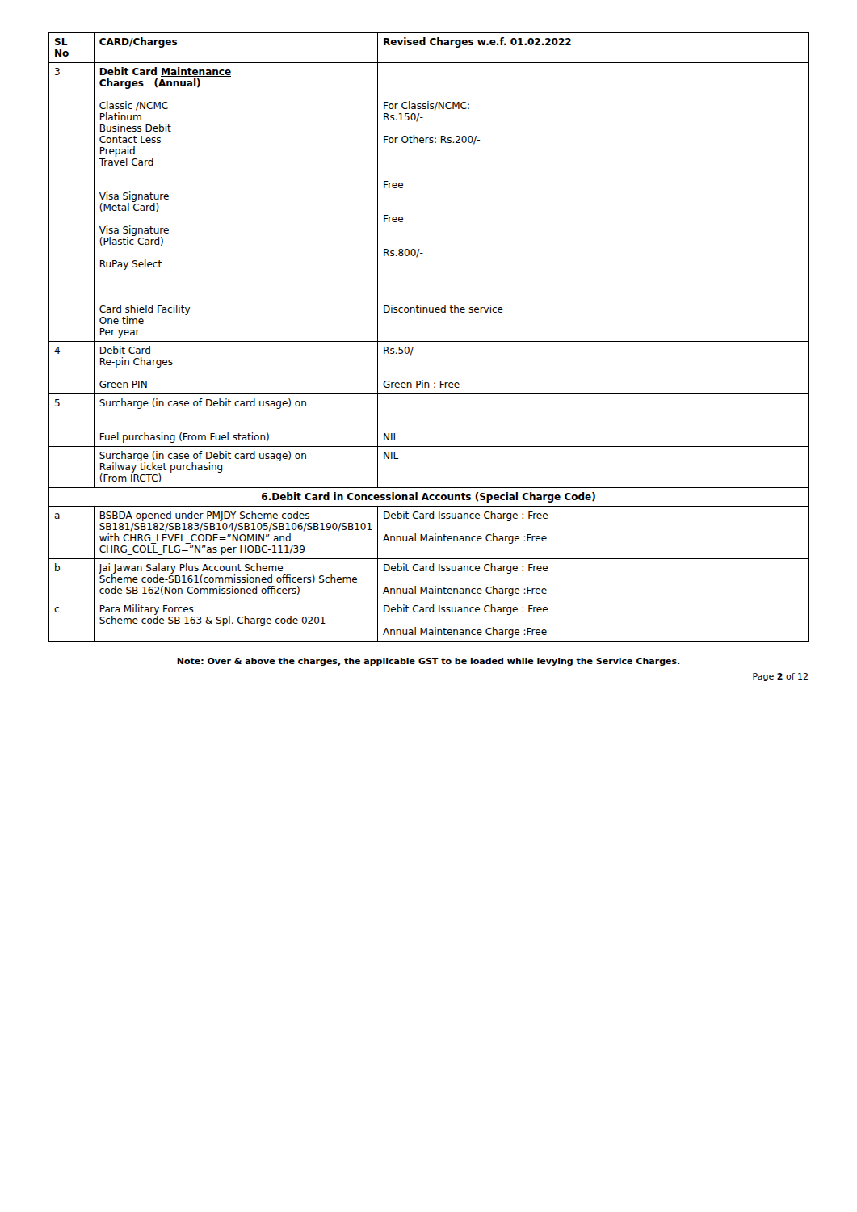| SL No | CARD/Charges | Revised Charges w.e.f. 01.02.2022 |
| --- | --- | --- |
| 3 | Debit Card Maintenance Charges (Annual) Classic /NCMC Platinum Business Debit Contact Less Prepaid Travel Card Visa Signature (Metal Card) Visa Signature (Plastic Card) RuPay Select Card shield Facility One time Per year | For Classis/NCMC: Rs.150/- For Others: Rs.200/- Free Free Rs.800/- Discontinued the service |
| 4 | Debit Card Re-pin Charges Green PIN | Rs.50/- Green Pin : Free |
| 5 | Surcharge (in case of Debit card usage) on Fuel purchasing (From Fuel station) | NIL |
| | Surcharge (in case of Debit card usage) on Railway ticket purchasing (From IRCTC) | NIL |
| 6.Debit Card in Concessional Accounts (Special Charge Code) |
| a | BSBDA opened under PMJDY Scheme codes- SB181/SB182/SB183/SB104/SB105/SB106/SB190/SB101 with CHRG_LEVEL_CODE=”NOMIN” and CHRG_COLL_FLG=”N”as per HOBC-111/39 | Debit Card Issuance Charge : Free Annual Maintenance Charge :Free |
| b | Jai Jawan Salary Plus Account Scheme Scheme code-SB161(commissioned officers) Scheme code SB 162(Non-Commissioned officers) | Debit Card Issuance Charge : Free Annual Maintenance Charge :Free |
| c | Para Military Forces Scheme code SB 163 & Spl. Charge code 0201 | Debit Card Issuance Charge : Free Annual Maintenance Charge :Free |
Note: Over & above the charges, the applicable GST to be loaded while levying the Service Charges.
Page 2 of 12